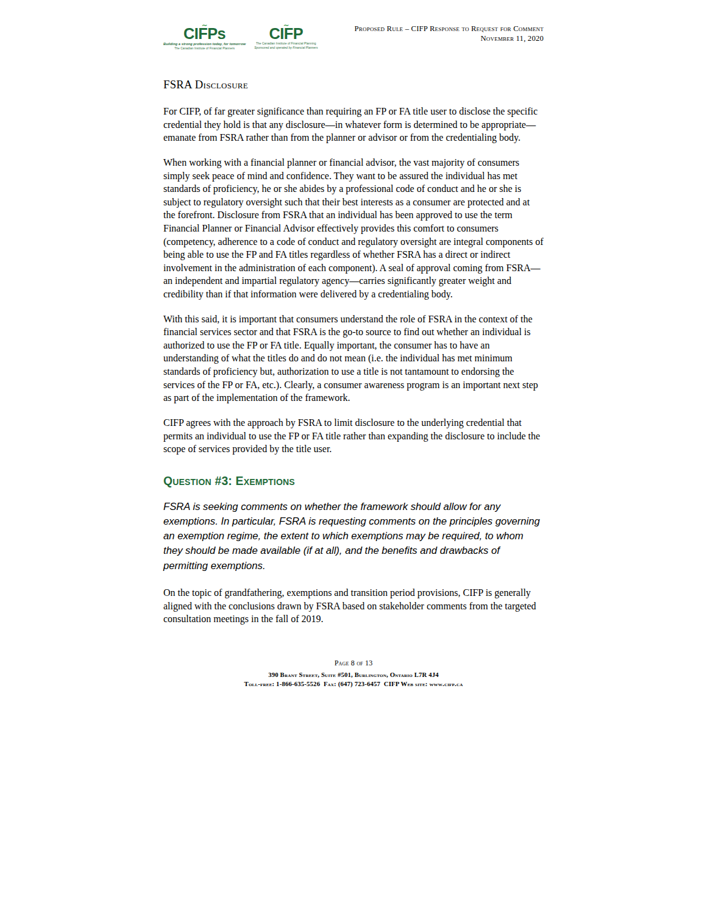∼CIFPs
Building a strong profession today, for tomorrow
The Canadian Institute of Financial Planners
∼CIFP
The Canadian Institute of Financial Planning
Sponsored and operated by Financial Planners
Proposed Rule – CIFP Response to Request for Comment
November 11, 2020
FSRA Disclosure
For CIFP, of far greater significance than requiring an FP or FA title user to disclose the specific credential they hold is that any disclosure—in whatever form is determined to be appropriate—emanate from FSRA rather than from the planner or advisor or from the credentialing body.
When working with a financial planner or financial advisor, the vast majority of consumers simply seek peace of mind and confidence. They want to be assured the individual has met standards of proficiency, he or she abides by a professional code of conduct and he or she is subject to regulatory oversight such that their best interests as a consumer are protected and at the forefront. Disclosure from FSRA that an individual has been approved to use the term Financial Planner or Financial Advisor effectively provides this comfort to consumers (competency, adherence to a code of conduct and regulatory oversight are integral components of being able to use the FP and FA titles regardless of whether FSRA has a direct or indirect involvement in the administration of each component). A seal of approval coming from FSRA—an independent and impartial regulatory agency—carries significantly greater weight and credibility than if that information were delivered by a credentialing body.
With this said, it is important that consumers understand the role of FSRA in the context of the financial services sector and that FSRA is the go-to source to find out whether an individual is authorized to use the FP or FA title. Equally important, the consumer has to have an understanding of what the titles do and do not mean (i.e. the individual has met minimum standards of proficiency but, authorization to use a title is not tantamount to endorsing the services of the FP or FA, etc.). Clearly, a consumer awareness program is an important next step as part of the implementation of the framework.
CIFP agrees with the approach by FSRA to limit disclosure to the underlying credential that permits an individual to use the FP or FA title rather than expanding the disclosure to include the scope of services provided by the title user.
Question #3: Exemptions
FSRA is seeking comments on whether the framework should allow for any exemptions. In particular, FSRA is requesting comments on the principles governing an exemption regime, the extent to which exemptions may be required, to whom they should be made available (if at all), and the benefits and drawbacks of permitting exemptions.
On the topic of grandfathering, exemptions and transition period provisions, CIFP is generally aligned with the conclusions drawn by FSRA based on stakeholder comments from the targeted consultation meetings in the fall of 2019.
Page 8 of 13
390 Brant Street, Suite #501, Burlington, Ontario L7R 4J4
Toll-free: 1-866-635-5526 Fax: (647) 723-6457 CIFP Web site: www.cifp.ca